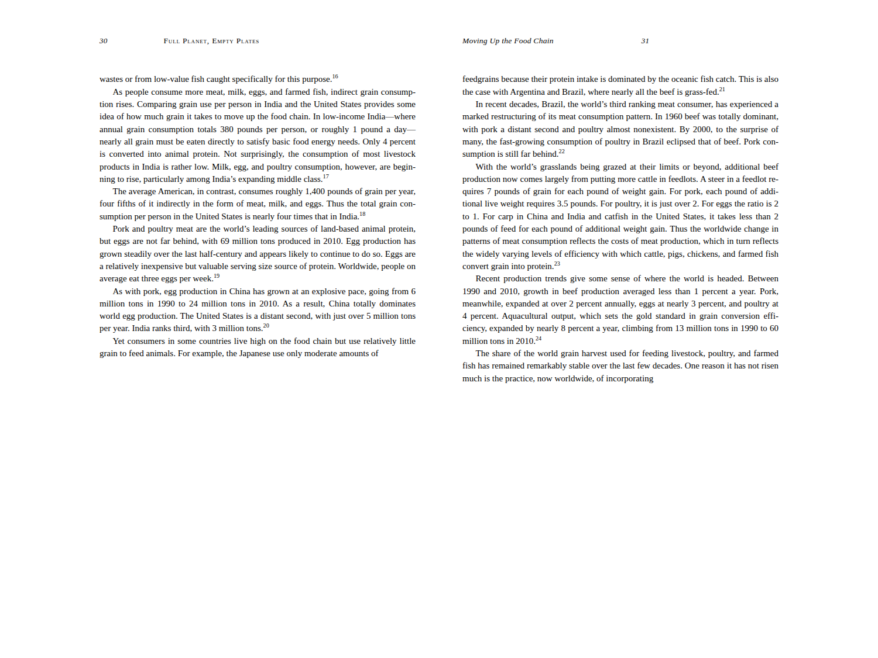30 Full Planet, Empty Plates
wastes or from low-value fish caught specifically for this purpose.16
As people consume more meat, milk, eggs, and farmed fish, indirect grain consumption rises. Comparing grain use per person in India and the United States provides some idea of how much grain it takes to move up the food chain. In low-income India—where annual grain consumption totals 380 pounds per person, or roughly 1 pound a day—nearly all grain must be eaten directly to satisfy basic food energy needs. Only 4 percent is converted into animal protein. Not surprisingly, the consumption of most livestock products in India is rather low. Milk, egg, and poultry consumption, however, are beginning to rise, particularly among India’s expanding middle class.17
The average American, in contrast, consumes roughly 1,400 pounds of grain per year, four fifths of it indirectly in the form of meat, milk, and eggs. Thus the total grain consumption per person in the United States is nearly four times that in India.18
Pork and poultry meat are the world’s leading sources of land-based animal protein, but eggs are not far behind, with 69 million tons produced in 2010. Egg production has grown steadily over the last half-century and appears likely to continue to do so. Eggs are a relatively inexpensive but valuable serving size source of protein. Worldwide, people on average eat three eggs per week.19
As with pork, egg production in China has grown at an explosive pace, going from 6 million tons in 1990 to 24 million tons in 2010. As a result, China totally dominates world egg production. The United States is a distant second, with just over 5 million tons per year. India ranks third, with 3 million tons.20
Yet consumers in some countries live high on the food chain but use relatively little grain to feed animals. For example, the Japanese use only moderate amounts of
Moving Up the Food Chain 31
feedgrains because their protein intake is dominated by the oceanic fish catch. This is also the case with Argentina and Brazil, where nearly all the beef is grass-fed.21
In recent decades, Brazil, the world’s third ranking meat consumer, has experienced a marked restructuring of its meat consumption pattern. In 1960 beef was totally dominant, with pork a distant second and poultry almost nonexistent. By 2000, to the surprise of many, the fast-growing consumption of poultry in Brazil eclipsed that of beef. Pork consumption is still far behind.22
With the world’s grasslands being grazed at their limits or beyond, additional beef production now comes largely from putting more cattle in feedlots. A steer in a feedlot requires 7 pounds of grain for each pound of weight gain. For pork, each pound of additional live weight requires 3.5 pounds. For poultry, it is just over 2. For eggs the ratio is 2 to 1. For carp in China and India and catfish in the United States, it takes less than 2 pounds of feed for each pound of additional weight gain. Thus the worldwide change in patterns of meat consumption reflects the costs of meat production, which in turn reflects the widely varying levels of efficiency with which cattle, pigs, chickens, and farmed fish convert grain into protein.23
Recent production trends give some sense of where the world is headed. Between 1990 and 2010, growth in beef production averaged less than 1 percent a year. Pork, meanwhile, expanded at over 2 percent annually, eggs at nearly 3 percent, and poultry at 4 percent. Aquacultural output, which sets the gold standard in grain conversion efficiency, expanded by nearly 8 percent a year, climbing from 13 million tons in 1990 to 60 million tons in 2010.24
The share of the world grain harvest used for feeding livestock, poultry, and farmed fish has remained remarkably stable over the last few decades. One reason it has not risen much is the practice, now worldwide, of incorporating